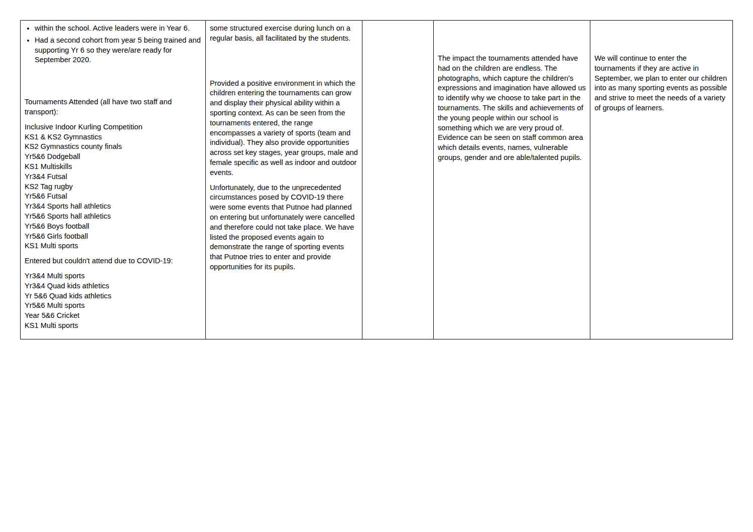| within the school. Active leaders were in Year 6. Had a second cohort from year 5 being trained and supporting Yr 6 so they were/are ready for September 2020. Tournaments Attended (all have two staff and transport): Inclusive Indoor Kurling Competition KS1 & KS2 Gymnastics KS2 Gymnastics county finals Yr5&6 Dodgeball KS1 Multiskills Yr3&4 Futsal KS2 Tag rugby Yr5&6 Futsal Yr3&4 Sports hall athletics Yr5&6 Sports hall athletics Yr5&6 Boys football Yr5&6 Girls football KS1 Multi sports Entered but couldn't attend due to COVID-19: Yr3&4 Multi sports Yr3&4 Quad kids athletics Yr 5&6 Quad kids athletics Yr5&6 Multi sports Year 5&6 Cricket KS1 Multi sports | some structured exercise during lunch on a regular basis, all facilitated by the students. Provided a positive environment in which the children entering the tournaments can grow and display their physical ability within a sporting context. As can be seen from the tournaments entered, the range encompasses a variety of sports (team and individual). They also provide opportunities across set key stages, year groups, male and female specific as well as indoor and outdoor events. Unfortunately, due to the unprecedented circumstances posed by COVID-19 there were some events that Putnoe had planned on entering but unfortunately were cancelled and therefore could not take place. We have listed the proposed events again to demonstrate the range of sporting events that Putnoe tries to enter and provide opportunities for its pupils. | | The impact the tournaments attended have had on the children are endless. The photographs, which capture the children's expressions and imagination have allowed us to identify why we choose to take part in the tournaments. The skills and achievements of the young people within our school is something which we are very proud of. Evidence can be seen on staff common area which details events, names, vulnerable groups, gender and ore able/talented pupils. | We will continue to enter the tournaments if they are active in September, we plan to enter our children into as many sporting events as possible and strive to meet the needs of a variety of groups of learners. |